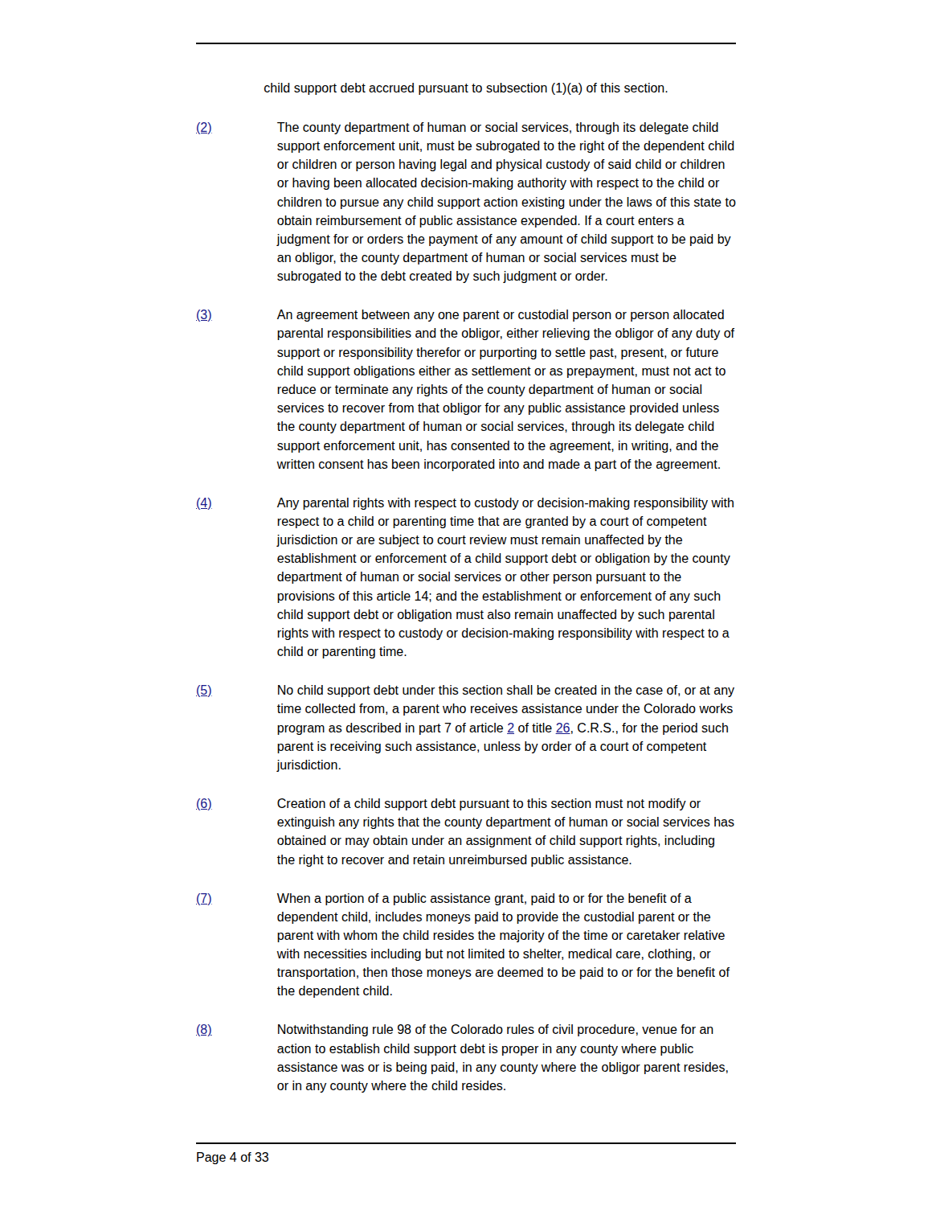child support debt accrued pursuant to subsection (1)(a) of this section.
(2) The county department of human or social services, through its delegate child support enforcement unit, must be subrogated to the right of the dependent child or children or person having legal and physical custody of said child or children or having been allocated decision-making authority with respect to the child or children to pursue any child support action existing under the laws of this state to obtain reimbursement of public assistance expended. If a court enters a judgment for or orders the payment of any amount of child support to be paid by an obligor, the county department of human or social services must be subrogated to the debt created by such judgment or order.
(3) An agreement between any one parent or custodial person or person allocated parental responsibilities and the obligor, either relieving the obligor of any duty of support or responsibility therefor or purporting to settle past, present, or future child support obligations either as settlement or as prepayment, must not act to reduce or terminate any rights of the county department of human or social services to recover from that obligor for any public assistance provided unless the county department of human or social services, through its delegate child support enforcement unit, has consented to the agreement, in writing, and the written consent has been incorporated into and made a part of the agreement.
(4) Any parental rights with respect to custody or decision-making responsibility with respect to a child or parenting time that are granted by a court of competent jurisdiction or are subject to court review must remain unaffected by the establishment or enforcement of a child support debt or obligation by the county department of human or social services or other person pursuant to the provisions of this article 14; and the establishment or enforcement of any such child support debt or obligation must also remain unaffected by such parental rights with respect to custody or decision-making responsibility with respect to a child or parenting time.
(5) No child support debt under this section shall be created in the case of, or at any time collected from, a parent who receives assistance under the Colorado works program as described in part 7 of article 2 of title 26, C.R.S., for the period such parent is receiving such assistance, unless by order of a court of competent jurisdiction.
(6) Creation of a child support debt pursuant to this section must not modify or extinguish any rights that the county department of human or social services has obtained or may obtain under an assignment of child support rights, including the right to recover and retain unreimbursed public assistance.
(7) When a portion of a public assistance grant, paid to or for the benefit of a dependent child, includes moneys paid to provide the custodial parent or the parent with whom the child resides the majority of the time or caretaker relative with necessities including but not limited to shelter, medical care, clothing, or transportation, then those moneys are deemed to be paid to or for the benefit of the dependent child.
(8) Notwithstanding rule 98 of the Colorado rules of civil procedure, venue for an action to establish child support debt is proper in any county where public assistance was or is being paid, in any county where the obligor parent resides, or in any county where the child resides.
Page 4 of 33